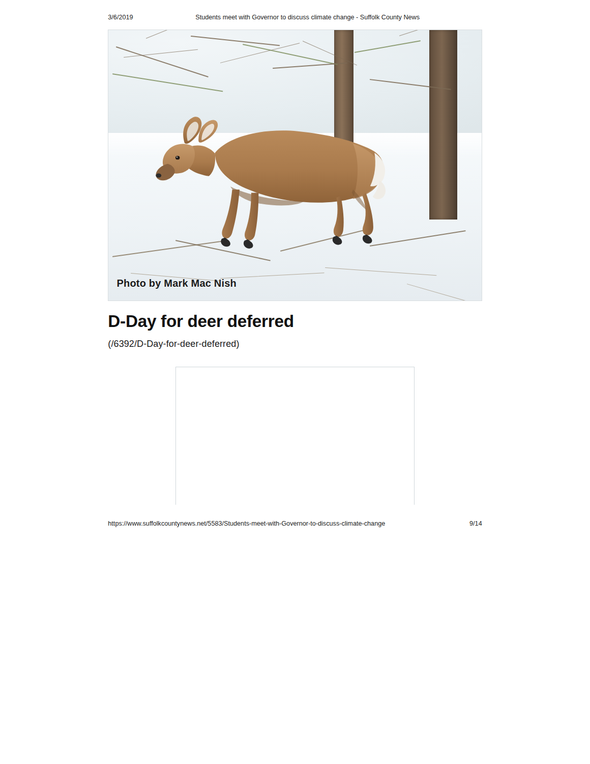3/6/2019 Students meet with Governor to discuss climate change - Suffolk County News
Photo by Mark Mac Nish
D-Day for deer deferred
(/6392/D-Day-for-deer-deferred)
https://www.suffolkcountynews.net/5583/Students-meet-with-Governor-to-discuss-climate-change 9/14